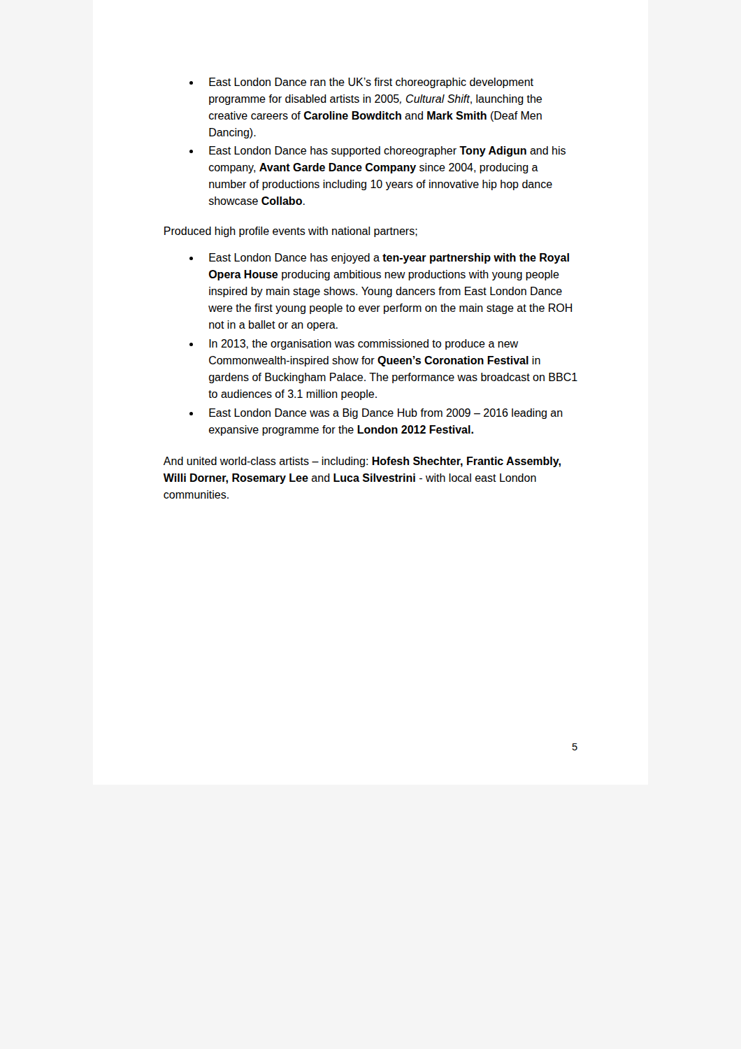East London Dance ran the UK’s first choreographic development programme for disabled artists in 2005, Cultural Shift, launching the creative careers of Caroline Bowditch and Mark Smith (Deaf Men Dancing).
East London Dance has supported choreographer Tony Adigun and his company, Avant Garde Dance Company since 2004, producing a number of productions including 10 years of innovative hip hop dance showcase Collabo.
Produced high profile events with national partners;
East London Dance has enjoyed a ten-year partnership with the Royal Opera House producing ambitious new productions with young people inspired by main stage shows. Young dancers from East London Dance were the first young people to ever perform on the main stage at the ROH not in a ballet or an opera.
In 2013, the organisation was commissioned to produce a new Commonwealth-inspired show for Queen’s Coronation Festival in gardens of Buckingham Palace. The performance was broadcast on BBC1 to audiences of 3.1 million people.
East London Dance was a Big Dance Hub from 2009 – 2016 leading an expansive programme for the London 2012 Festival.
And united world-class artists – including: Hofesh Shechter, Frantic Assembly, Willi Dorner, Rosemary Lee and Luca Silvestrini - with local east London communities.
5